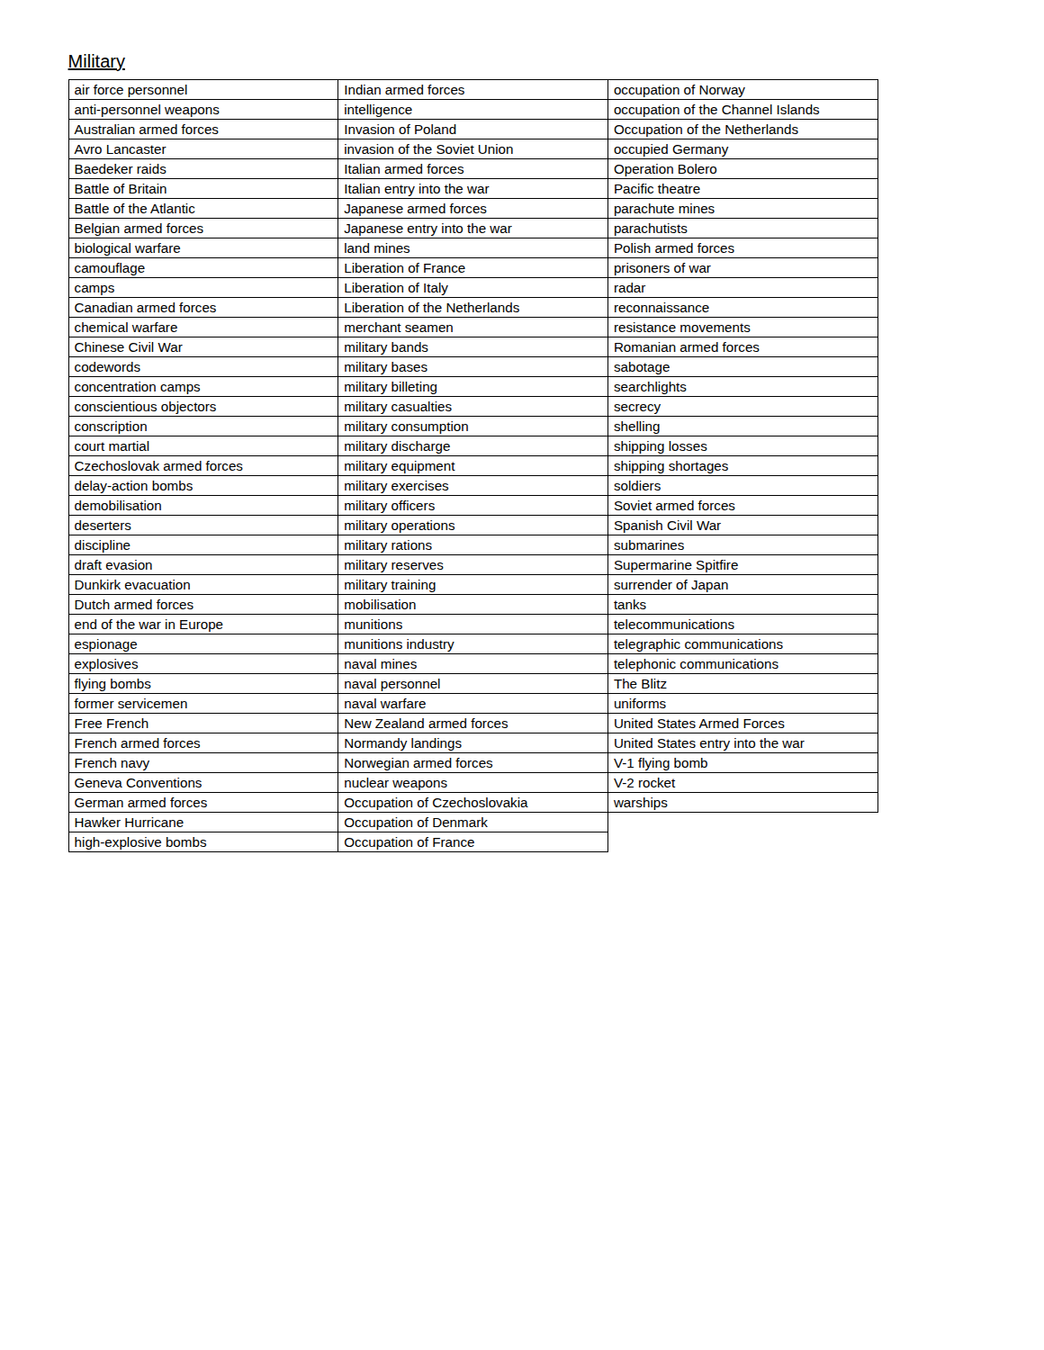Military
| air force personnel | Indian armed forces | occupation of Norway |
| anti-personnel weapons | intelligence | occupation of the Channel Islands |
| Australian armed forces | Invasion of Poland | Occupation of the Netherlands |
| Avro Lancaster | invasion of the Soviet Union | occupied Germany |
| Baedeker raids | Italian armed forces | Operation Bolero |
| Battle of Britain | Italian entry into the war | Pacific theatre |
| Battle of the Atlantic | Japanese armed forces | parachute mines |
| Belgian armed forces | Japanese entry into the war | parachutists |
| biological warfare | land mines | Polish armed forces |
| camouflage | Liberation of France | prisoners of war |
| camps | Liberation of Italy | radar |
| Canadian armed forces | Liberation of the Netherlands | reconnaissance |
| chemical warfare | merchant seamen | resistance movements |
| Chinese Civil War | military bands | Romanian armed forces |
| codewords | military bases | sabotage |
| concentration camps | military billeting | searchlights |
| conscientious objectors | military casualties | secrecy |
| conscription | military consumption | shelling |
| court martial | military discharge | shipping losses |
| Czechoslovak armed forces | military equipment | shipping shortages |
| delay-action bombs | military exercises | soldiers |
| demobilisation | military officers | Soviet armed forces |
| deserters | military operations | Spanish Civil War |
| discipline | military rations | submarines |
| draft evasion | military reserves | Supermarine Spitfire |
| Dunkirk evacuation | military training | surrender of Japan |
| Dutch armed forces | mobilisation | tanks |
| end of the war in Europe | munitions | telecommunications |
| espionage | munitions industry | telegraphic communications |
| explosives | naval mines | telephonic communications |
| flying bombs | naval personnel | The Blitz |
| former servicemen | naval warfare | uniforms |
| Free French | New Zealand armed forces | United States Armed Forces |
| French armed forces | Normandy landings | United States entry into the war |
| French navy | Norwegian armed forces | V-1 flying bomb |
| Geneva Conventions | nuclear weapons | V-2 rocket |
| German armed forces | Occupation of Czechoslovakia | warships |
| Hawker Hurricane | Occupation of Denmark | |
| high-explosive bombs | Occupation of France | |